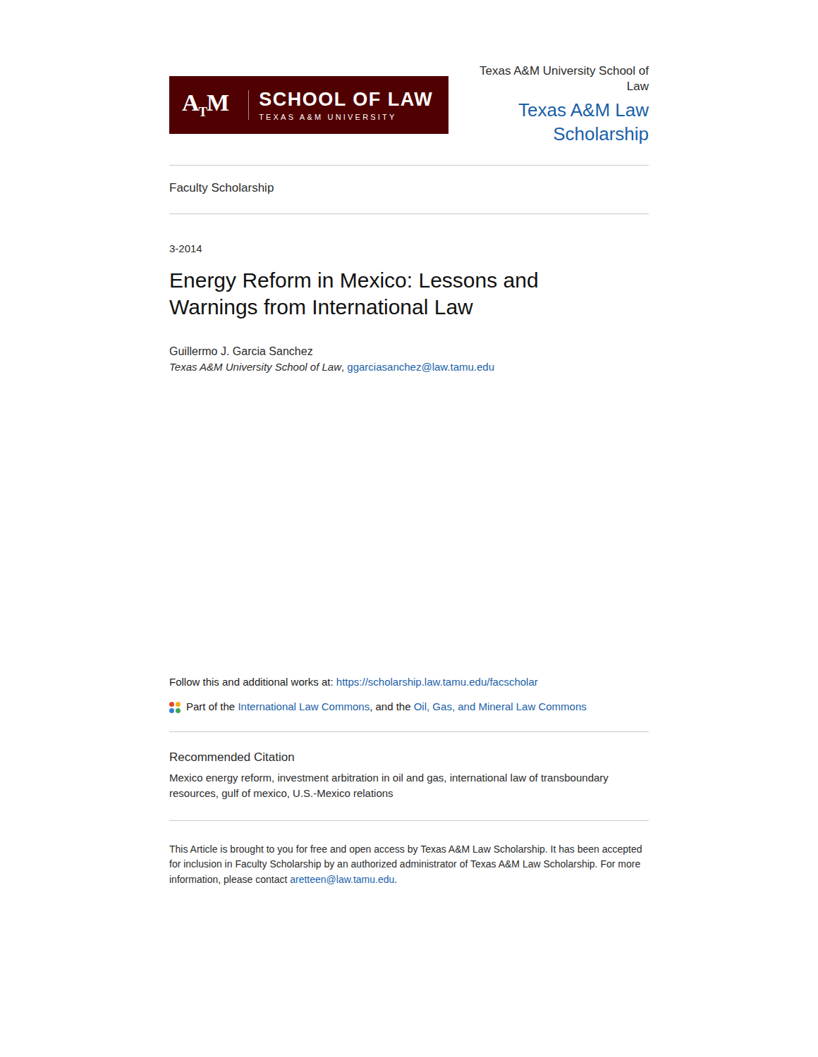ATM
School of Law
Texas A&M University
Texas A&M University School of Law
Texas A&M Law Scholarship
Faculty Scholarship
3-2014
Energy Reform in Mexico: Lessons and Warnings from International Law
Guillermo J. Garcia Sanchez
Texas A&M University School of Law, ggarciasanchez@law.tamu.edu
Follow this and additional works at: https://scholarship.law.tamu.edu/facscholar
Part of the International Law Commons, and the Oil, Gas, and Mineral Law Commons
Recommended Citation
Mexico energy reform, investment arbitration in oil and gas, international law of transboundary resources, gulf of mexico, U.S.-Mexico relations
This Article is brought to you for free and open access by Texas A&M Law Scholarship. It has been accepted for inclusion in Faculty Scholarship by an authorized administrator of Texas A&M Law Scholarship. For more information, please contact aretteen@law.tamu.edu.